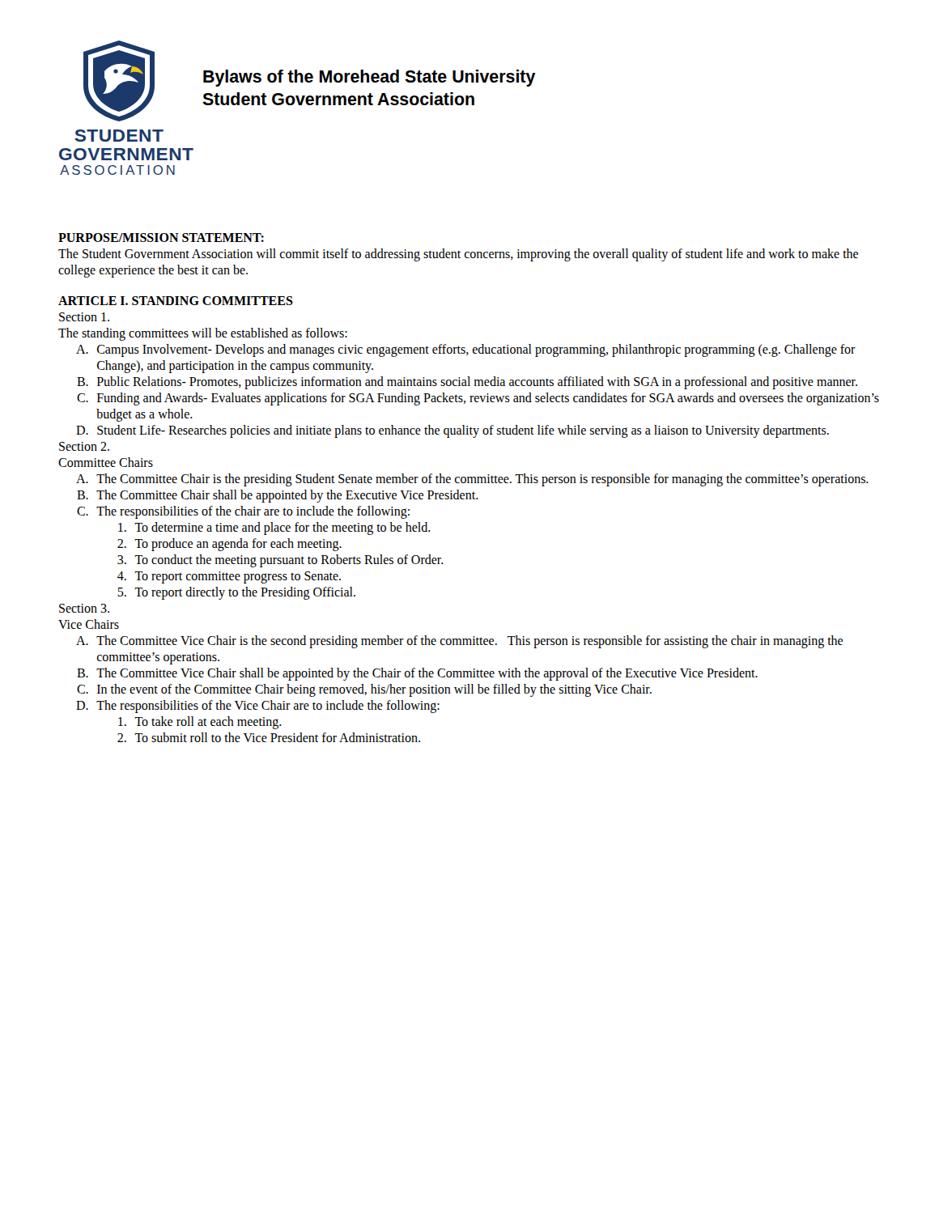STUDENT
GOVERNMENT
ASSOCIATION
Bylaws of the Morehead State University
Student Government Association
Purpose/Mission Statement:
The Student Government Association will commit itself to addressing student concerns, improving the overall quality of student life and work to make the college experience the best it can be.
Article I. Standing Committees
Section 1.
The standing committees will be established as follows:
Campus Involvement- Develops and manages civic engagement efforts, educational programming, philanthropic programming (e.g. Challenge for Change), and participation in the campus community.
Public Relations- Promotes, publicizes information and maintains social media accounts affiliated with SGA in a professional and positive manner.
Funding and Awards- Evaluates applications for SGA Funding Packets, reviews and selects candidates for SGA awards and oversees the organization’s budget as a whole.
Student Life- Researches policies and initiate plans to enhance the quality of student life while serving as a liaison to University departments.
Section 2.
Committee Chairs
The Committee Chair is the presiding Student Senate member of the committee. This person is responsible for managing the committee’s operations.
The Committee Chair shall be appointed by the Executive Vice President.
The responsibilities of the chair are to include the following:
To determine a time and place for the meeting to be held.
To produce an agenda for each meeting.
To conduct the meeting pursuant to Roberts Rules of Order.
To report committee progress to Senate.
To report directly to the Presiding Official.
Section 3.
Vice Chairs
The Committee Vice Chair is the second presiding member of the committee. This person is responsible for assisting the chair in managing the committee’s operations.
The Committee Vice Chair shall be appointed by the Chair of the Committee with the approval of the Executive Vice President.
In the event of the Committee Chair being removed, his/her position will be filled by the sitting Vice Chair.
The responsibilities of the Vice Chair are to include the following:
To take roll at each meeting.
To submit roll to the Vice President for Administration.